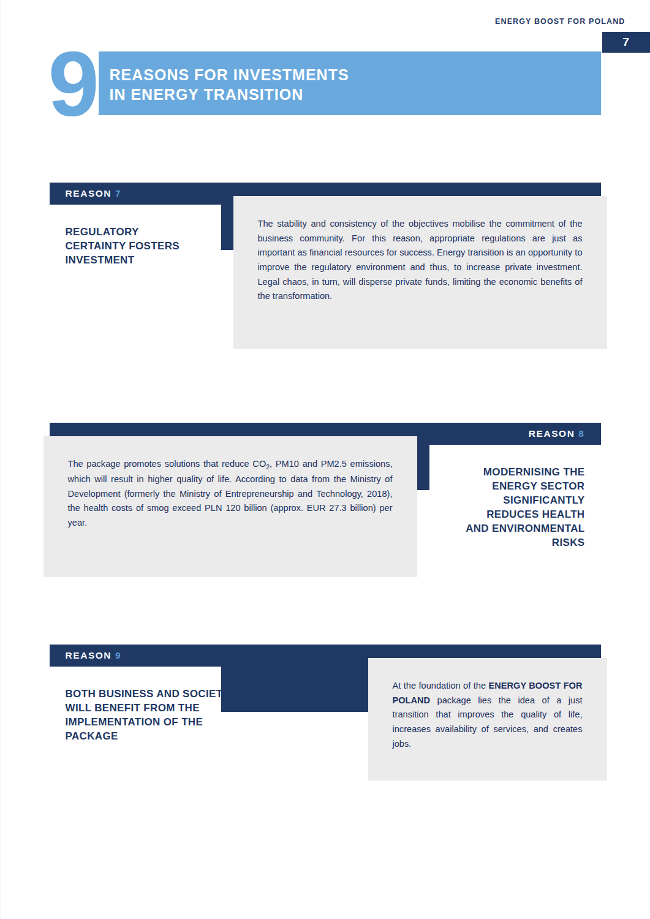Energy Boost for Poland
7
9
Reasons for Investments
in Energy Transition
Reason 7
Regulatory
certainty fosters
investment
The stability and consistency of the objectives mobilise the commitment of the business community. For this reason, appropriate regulations are just as important as financial resources for success. Energy transition is an opportunity to improve the regulatory environment and thus, to increase private investment. Legal chaos, in turn, will disperse private funds, limiting the economic benefits of the transformation.
Reason 8
Modernising the
energy sector
significantly
reduces health
and environmental
risks
The package promotes solutions that reduce CO2, PM10 and PM2.5 emissions, which will result in higher quality of life. According to data from the Ministry of Development (formerly the Ministry of Entrepreneurship and Technology, 2018), the health costs of smog exceed PLN 120 billion (approx. EUR 27.3 billion) per year.
Reason 9
Both business and society
will benefit from the
implementation of the
package
At the foundation of the ENERGY BOOST FOR POLAND package lies the idea of a just transition that improves the quality of life, increases availability of services, and creates jobs.